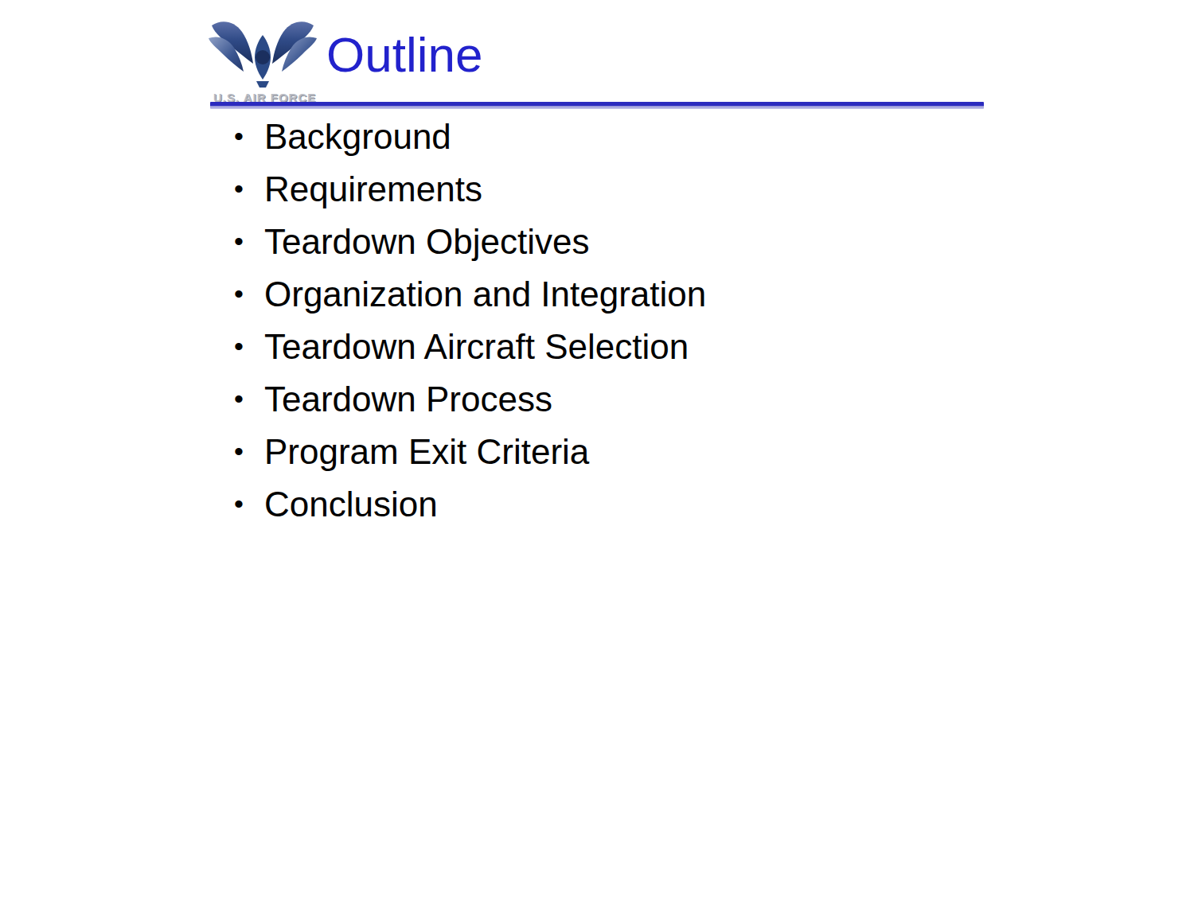U.S. AIR FORCE
Outline
Background
Requirements
Teardown Objectives
Organization and Integration
Teardown Aircraft Selection
Teardown Process
Program Exit Criteria
Conclusion